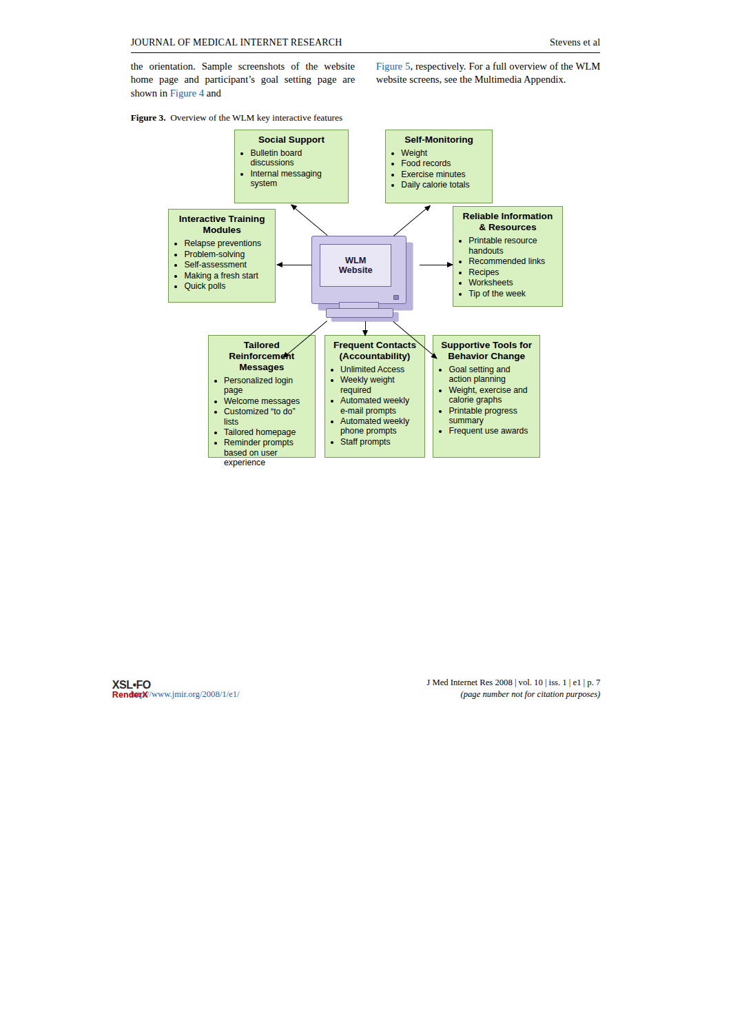Journal of Medical Internet Research
Stevens et al
the orientation. Sample screenshots of the website home page and participant’s goal setting page are shown in Figure 4 and
Figure 5, respectively. For a full overview of the WLM website screens, see the Multimedia Appendix.
Figure 3. Overview of the WLM key interactive features
Social Support
Bulletin board discussions
Internal messaging system
Self-Monitoring
Weight
Food records
Exercise minutes
Daily calorie totals
Interactive Training Modules
Relapse preventions
Problem-solving
Self-assessment
Making a fresh start
Quick polls
Reliable Information & Resources
Printable resource handouts
Recommended links
Recipes
Worksheets
Tip of the week
Tailored Reinforcement Messages
Personalized login page
Welcome messages
Customized “to do” lists
Tailored homepage
Reminder prompts based on user experience
Frequent Contacts (Accountability)
Unlimited Access
Weekly weight required
Automated weekly e-mail prompts
Automated weekly phone prompts
Staff prompts
Supportive Tools for Behavior Change
Goal setting and action planning
Weight, exercise and calorie graphs
Printable progress summary
Frequent use awards
WLM
Website
http://www.jmir.org/2008/1/e1/
J Med Internet Res 2008 | vol. 10 | iss. 1 | e1 | p. 7
(page number not for citation purposes)
XSL•FO
RenderX